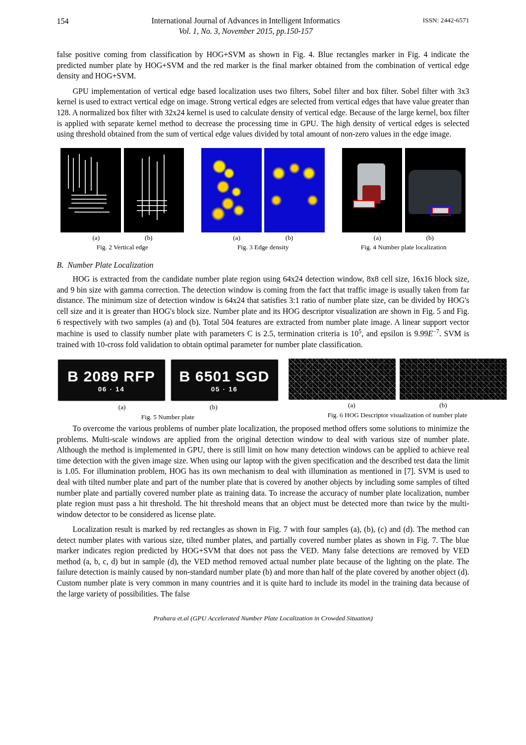154
International Journal of Advances in Intelligent Informatics
Vol. 1, No. 3, November 2015, pp.150-157
ISSN: 2442-6571
false positive coming from classification by HOG+SVM as shown in Fig. 4. Blue rectangles marker in Fig. 4 indicate the predicted number plate by HOG+SVM and the red marker is the final marker obtained from the combination of vertical edge density and HOG+SVM.
GPU implementation of vertical edge based localization uses two filters, Sobel filter and box filter. Sobel filter with 3x3 kernel is used to extract vertical edge on image. Strong vertical edges are selected from vertical edges that have value greater than 128. A normalized box filter with 32x24 kernel is used to calculate density of vertical edge. Because of the large kernel, box filter is applied with separate kernel method to decrease the processing time in GPU. The high density of vertical edges is selected using threshold obtained from the sum of vertical edge values divided by total amount of non-zero values in the edge image.
(a)(b)
Fig. 2 Vertical edge
(a)(b)
Fig. 3 Edge density
(a)(b)
Fig. 4 Number plate localization
B. Number Plate Localization
HOG is extracted from the candidate number plate region using 64x24 detection window, 8x8 cell size, 16x16 block size, and 9 bin size with gamma correction. The detection window is coming from the fact that traffic image is usually taken from far distance. The minimum size of detection window is 64x24 that satisfies 3:1 ratio of number plate size, can be divided by HOG's cell size and it is greater than HOG's block size. Number plate and its HOG descriptor visualization are shown in Fig. 5 and Fig. 6 respectively with two samples (a) and (b). Total 504 features are extracted from number plate image. A linear support vector machine is used to classify number plate with parameters C is 2.5, termination criteria is 105, and epsilon is 9.99E−7. SVM is trained with 10-cross fold validation to obtain optimal parameter for number plate classification.
B 2089 RFP
06 · 14
B 6501 SGD
05 · 16
(a)(b)
Fig. 5 Number plate
(a)(b)
Fig. 6 HOG Descriptor visualization of number plate
To overcome the various problems of number plate localization, the proposed method offers some solutions to minimize the problems. Multi-scale windows are applied from the original detection window to deal with various size of number plate. Although the method is implemented in GPU, there is still limit on how many detection windows can be applied to achieve real time detection with the given image size. When using our laptop with the given specification and the described test data the limit is 1.05. For illumination problem, HOG has its own mechanism to deal with illumination as mentioned in [7]. SVM is used to deal with tilted number plate and part of the number plate that is covered by another objects by including some samples of tilted number plate and partially covered number plate as training data. To increase the accuracy of number plate localization, number plate region must pass a hit threshold. The hit threshold means that an object must be detected more than twice by the multi-window detector to be considered as license plate.
Localization result is marked by red rectangles as shown in Fig. 7 with four samples (a), (b), (c) and (d). The method can detect number plates with various size, tilted number plates, and partially covered number plates as shown in Fig. 7. The blue marker indicates region predicted by HOG+SVM that does not pass the VED. Many false detections are removed by VED method (a, b, c, d) but in sample (d), the VED method removed actual number plate because of the lighting on the plate. The failure detection is mainly caused by non-standard number plate (b) and more than half of the plate covered by another object (d). Custom number plate is very common in many countries and it is quite hard to include its model in the training data because of the large variety of possibilities. The false
Prahara et.al (GPU Accelerated Number Plate Localization in Crowded Situation)